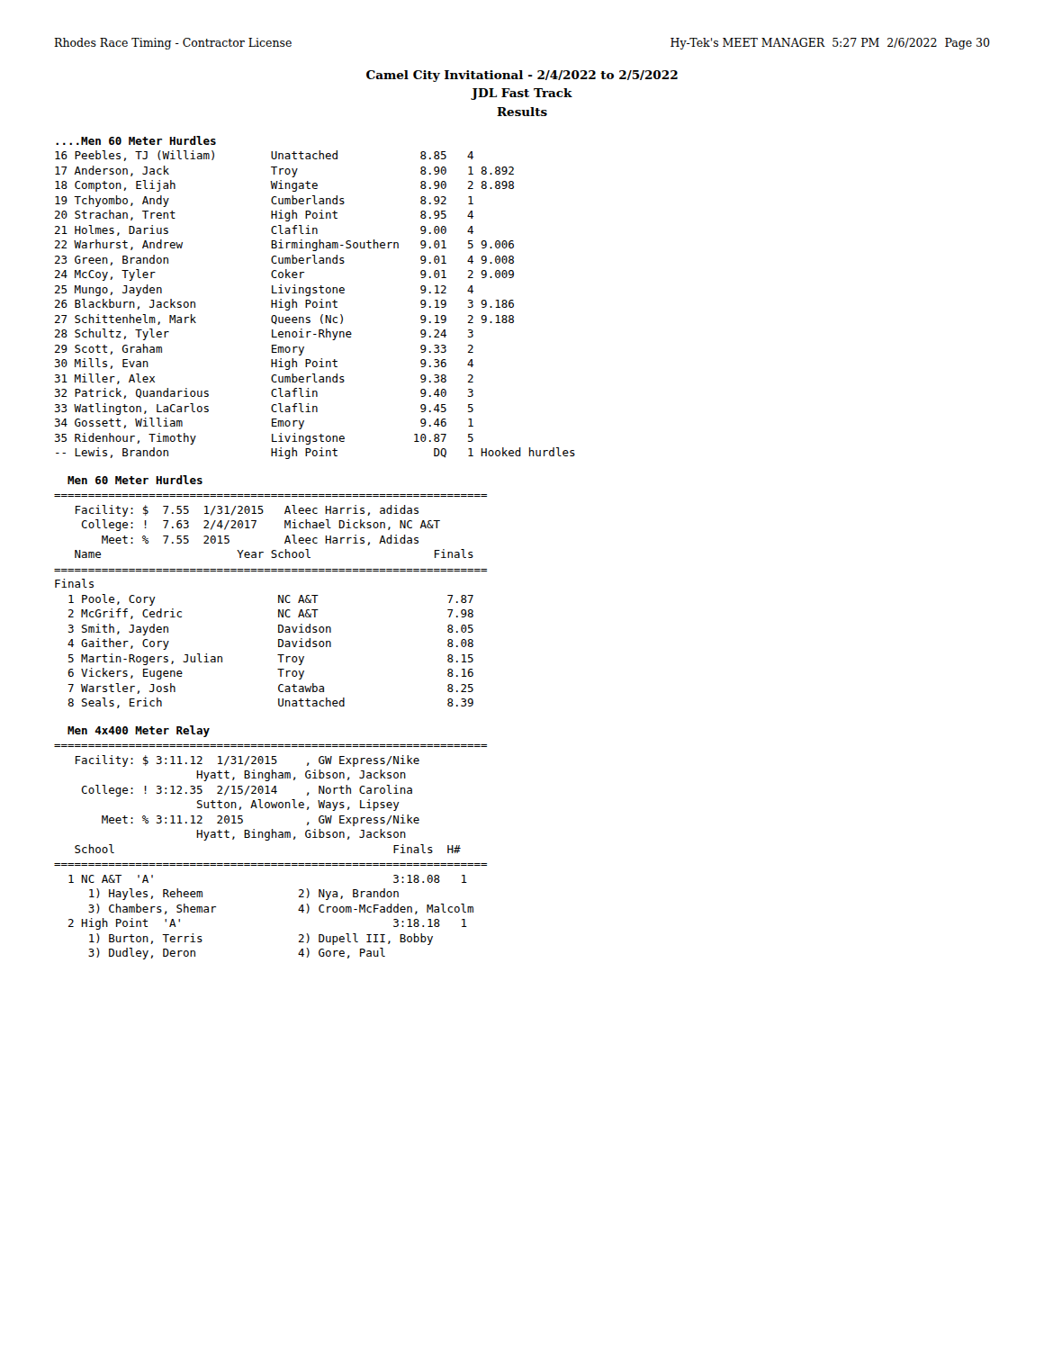Rhodes Race Timing - Contractor License
Hy-Tek's MEET MANAGER 5:27 PM 2/6/2022 Page 30
Camel City Invitational - 2/4/2022 to 2/5/2022
JDL Fast Track
Results
....Men 60 Meter Hurdles
16 Peebles, TJ (William)        Unattached            8.85   4
17 Anderson, Jack               Troy                  8.90   1 8.892
18 Compton, Elijah              Wingate               8.90   2 8.898
19 Tchyombo, Andy               Cumberlands           8.92   1
20 Strachan, Trent              High Point            8.95   4
21 Holmes, Darius               Claflin               9.00   4
22 Warhurst, Andrew             Birmingham-Southern   9.01   5 9.006
23 Green, Brandon               Cumberlands           9.01   4 9.008
24 McCoy, Tyler                 Coker                 9.01   2 9.009
25 Mungo, Jayden                Livingstone           9.12   4
26 Blackburn, Jackson           High Point            9.19   3 9.186
27 Schittenhelm, Mark           Queens (Nc)           9.19   2 9.188
28 Schultz, Tyler               Lenoir-Rhyne          9.24   3
29 Scott, Graham                Emory                 9.33   2
30 Mills, Evan                  High Point            9.36   4
31 Miller, Alex                 Cumberlands           9.38   2
32 Patrick, Quandarious         Claflin               9.40   3
33 Watlington, LaCarlos         Claflin               9.45   5
34 Gossett, William             Emory                 9.46   1
35 Ridenhour, Timothy           Livingstone          10.87   5
-- Lewis, Brandon               High Point              DQ   1 Hooked hurdles
  Men 60 Meter Hurdles
================================================================
   Facility: $  7.55  1/31/2015   Aleec Harris, adidas
    College: !  7.63  2/4/2017    Michael Dickson, NC A&T
       Meet: %  7.55  2015        Aleec Harris, Adidas
   Name                    Year School                  Finals
================================================================
Finals
  1 Poole, Cory                  NC A&T                   7.87
  2 McGriff, Cedric              NC A&T                   7.98
  3 Smith, Jayden                Davidson                 8.05
  4 Gaither, Cory                Davidson                 8.08
  5 Martin-Rogers, Julian        Troy                     8.15
  6 Vickers, Eugene              Troy                     8.16
  7 Warstler, Josh               Catawba                  8.25
  8 Seals, Erich                 Unattached               8.39
  Men 4x400 Meter Relay
================================================================
   Facility: $ 3:11.12  1/31/2015    , GW Express/Nike
                     Hyatt, Bingham, Gibson, Jackson
    College: ! 3:12.35  2/15/2014    , North Carolina
                     Sutton, Alowonle, Ways, Lipsey
       Meet: % 3:11.12  2015         , GW Express/Nike
                     Hyatt, Bingham, Gibson, Jackson
   School                                         Finals  H#
================================================================
  1 NC A&T  'A'                                   3:18.08   1
     1) Hayles, Reheem              2) Nya, Brandon
     3) Chambers, Shemar            4) Croom-McFadden, Malcolm
  2 High Point  'A'                               3:18.18   1
     1) Burton, Terris              2) Dupell III, Bobby
     3) Dudley, Deron               4) Gore, Paul